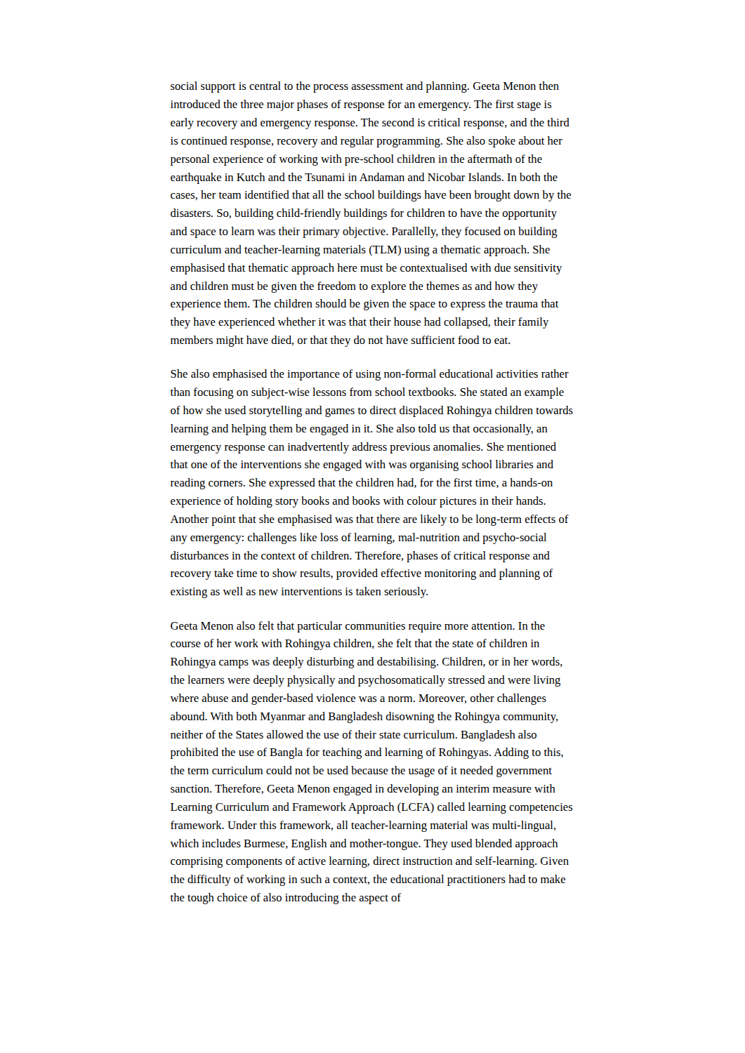social support is central to the process assessment and planning. Geeta Menon then introduced the three major phases of response for an emergency. The first stage is early recovery and emergency response. The second is critical response, and the third is continued response, recovery and regular programming. She also spoke about her personal experience of working with pre-school children in the aftermath of the earthquake in Kutch and the Tsunami in Andaman and Nicobar Islands. In both the cases, her team identified that all the school buildings have been brought down by the disasters. So, building child-friendly buildings for children to have the opportunity and space to learn was their primary objective. Parallelly, they focused on building curriculum and teacher-learning materials (TLM) using a thematic approach. She emphasised that thematic approach here must be contextualised with due sensitivity and children must be given the freedom to explore the themes as and how they experience them. The children should be given the space to express the trauma that they have experienced whether it was that their house had collapsed, their family members might have died, or that they do not have sufficient food to eat.
She also emphasised the importance of using non-formal educational activities rather than focusing on subject-wise lessons from school textbooks. She stated an example of how she used storytelling and games to direct displaced Rohingya children towards learning and helping them be engaged in it. She also told us that occasionally, an emergency response can inadvertently address previous anomalies. She mentioned that one of the interventions she engaged with was organising school libraries and reading corners. She expressed that the children had, for the first time, a hands-on experience of holding story books and books with colour pictures in their hands. Another point that she emphasised was that there are likely to be long-term effects of any emergency: challenges like loss of learning, mal-nutrition and psycho-social disturbances in the context of children. Therefore, phases of critical response and recovery take time to show results, provided effective monitoring and planning of existing as well as new interventions is taken seriously.
Geeta Menon also felt that particular communities require more attention. In the course of her work with Rohingya children, she felt that the state of children in Rohingya camps was deeply disturbing and destabilising. Children, or in her words, the learners were deeply physically and psychosomatically stressed and were living where abuse and gender-based violence was a norm. Moreover, other challenges abound. With both Myanmar and Bangladesh disowning the Rohingya community, neither of the States allowed the use of their state curriculum. Bangladesh also prohibited the use of Bangla for teaching and learning of Rohingyas. Adding to this, the term curriculum could not be used because the usage of it needed government sanction. Therefore, Geeta Menon engaged in developing an interim measure with Learning Curriculum and Framework Approach (LCFA) called learning competencies framework. Under this framework, all teacher-learning material was multi-lingual, which includes Burmese, English and mother-tongue. They used blended approach comprising components of active learning, direct instruction and self-learning. Given the difficulty of working in such a context, the educational practitioners had to make the tough choice of also introducing the aspect of